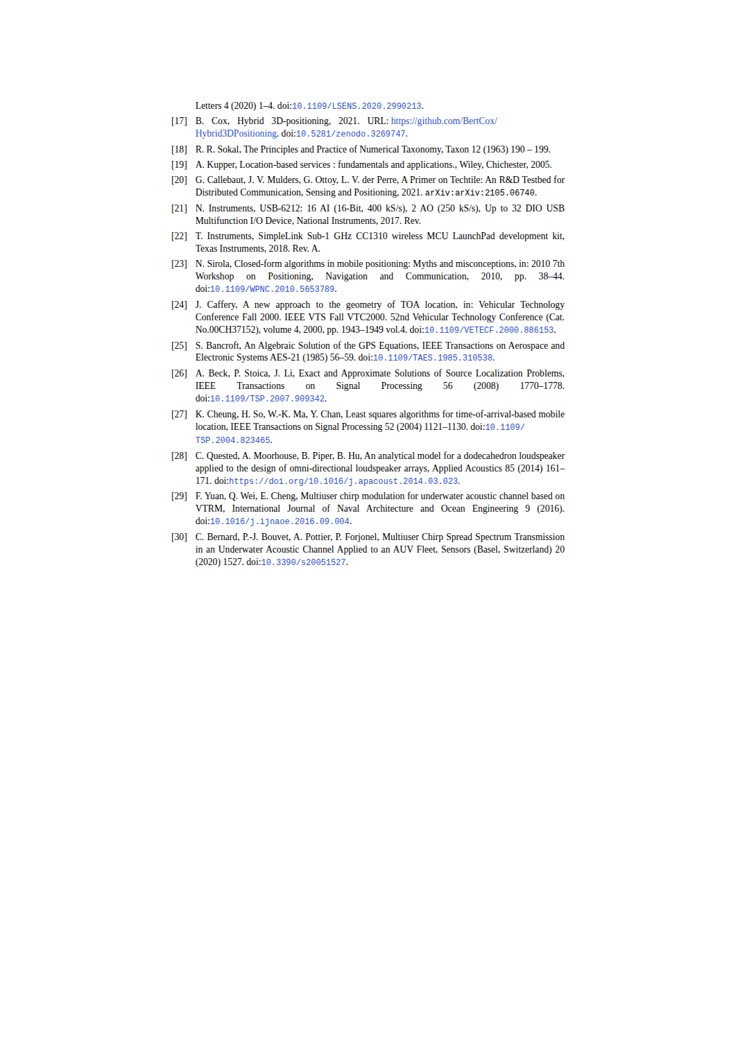Letters 4 (2020) 1–4. doi:10.1109/LSENS.2020.2990213.
[17] B. Cox, Hybrid 3D-positioning, 2021. URL: https://github.com/BertCox/
Hybrid3DPositioning. doi:10.5281/zenodo.3269747.
[18] R. R. Sokal, The Principles and Practice of Numerical Taxonomy, Taxon 12 (1963) 190 – 199.
[19] A. Kupper, Location-based services : fundamentals and applications., Wiley, Chichester, 2005.
[20] G. Callebaut, J. V. Mulders, G. Ottoy, L. V. der Perre, A Primer on Techtile: An R&D Testbed for Distributed Communication, Sensing and Positioning, 2021. arXiv:arXiv:2105.06740.
[21] N. Instruments, USB-6212: 16 AI (16-Bit, 400 kS/s), 2 AO (250 kS/s), Up to 32 DIO USB Multifunction I/O Device, National Instruments, 2017. Rev.
[22] T. Instruments, SimpleLink Sub-1 GHz CC1310 wireless MCU LaunchPad development kit, Texas Instruments, 2018. Rev. A.
[23] N. Sirola, Closed-form algorithms in mobile positioning: Myths and misconceptions, in: 2010 7th Workshop on Positioning, Navigation and Communication, 2010, pp. 38–44. doi:10.1109/WPNC.2010.5653789.
[24] J. Caffery, A new approach to the geometry of TOA location, in: Vehicular Technology Conference Fall 2000. IEEE VTS Fall VTC2000. 52nd Vehicular Technology Conference (Cat. No.00CH37152), volume 4, 2000, pp. 1943–1949 vol.4. doi:10.1109/VETECF.2000.886153.
[25] S. Bancroft, An Algebraic Solution of the GPS Equations, IEEE Transactions on Aerospace and Electronic Systems AES-21 (1985) 56–59. doi:10.1109/TAES.1985.310538.
[26] A. Beck, P. Stoica, J. Li, Exact and Approximate Solutions of Source Localization Problems, IEEE Transactions on Signal Processing 56 (2008) 1770–1778. doi:10.1109/TSP.2007.909342.
[27] K. Cheung, H. So, W.-K. Ma, Y. Chan, Least squares algorithms for time-of-arrival-based mobile location, IEEE Transactions on Signal Processing 52 (2004) 1121–1130. doi:10.1109/
TSP.2004.823465.
[28] C. Quested, A. Moorhouse, B. Piper, B. Hu, An analytical model for a dodecahedron loudspeaker applied to the design of omni-directional loudspeaker arrays, Applied Acoustics 85 (2014) 161–171. doi:https://doi.org/10.1016/j.apacoust.2014.03.023.
[29] F. Yuan, Q. Wei, E. Cheng, Multiuser chirp modulation for underwater acoustic channel based on VTRM, International Journal of Naval Architecture and Ocean Engineering 9 (2016). doi:10.1016/j.ijnaoe.2016.09.004.
[30] C. Bernard, P.-J. Bouvet, A. Pottier, P. Forjonel, Multiuser Chirp Spread Spectrum Transmission in an Underwater Acoustic Channel Applied to an AUV Fleet, Sensors (Basel, Switzerland) 20 (2020) 1527. doi:10.3390/s20051527.